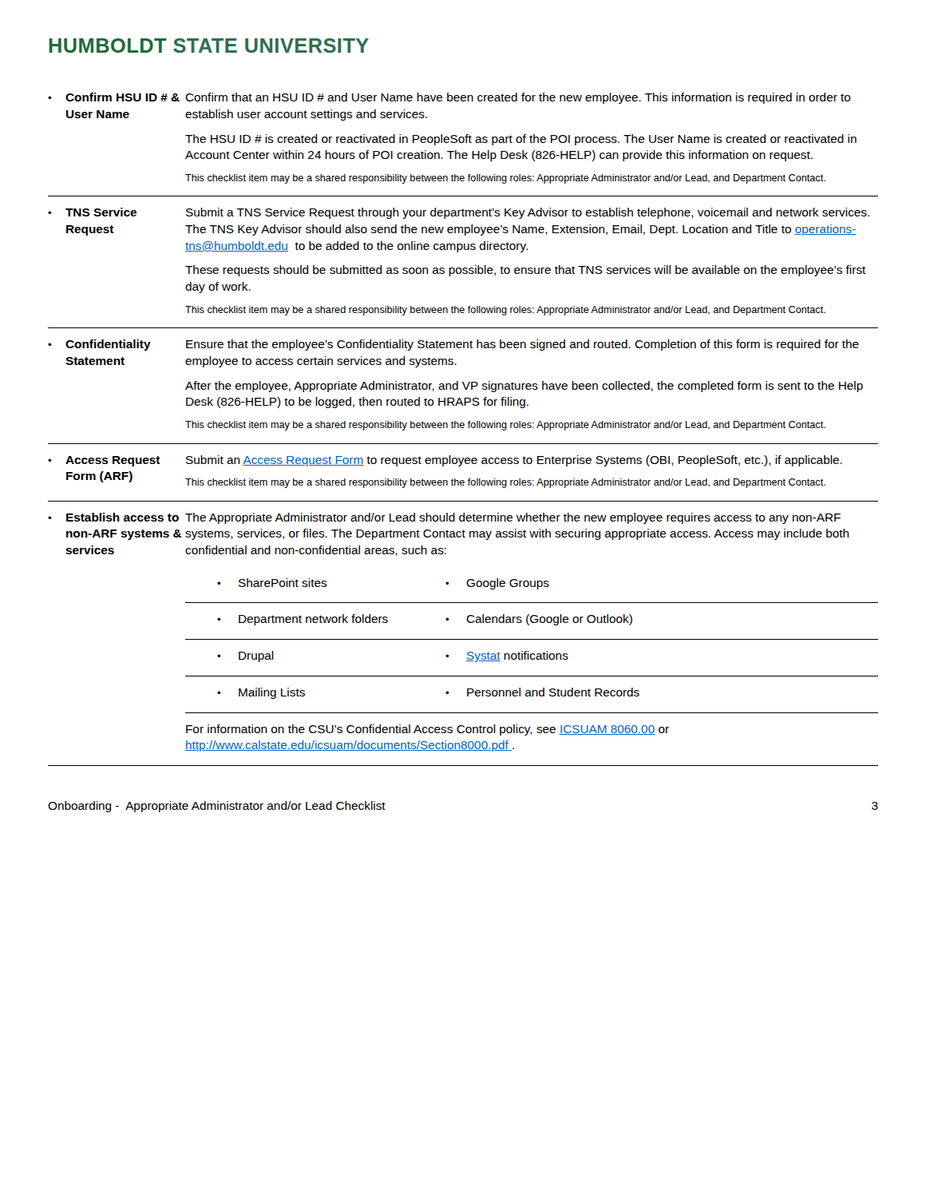HUMBOLDT STATE UNIVERSITY
| • | Confirm HSU ID # & User Name | Confirm that an HSU ID # and User Name have been created for the new employee. This information is required in order to establish user account settings and services. The HSU ID # is created or reactivated in PeopleSoft as part of the POI process. The User Name is created or reactivated in Account Center within 24 hours of POI creation. The Help Desk (826-HELP) can provide this information on request. This checklist item may be a shared responsibility between the following roles: Appropriate Administrator and/or Lead, and Department Contact. |
| • | TNS Service Request | Submit a TNS Service Request through your department’s Key Advisor to establish telephone, voicemail and network services. The TNS Key Advisor should also send the new employee’s Name, Extension, Email, Dept. Location and Title to operations-tns@humboldt.edu to be added to the online campus directory. These requests should be submitted as soon as possible, to ensure that TNS services will be available on the employee’s first day of work. This checklist item may be a shared responsibility between the following roles: Appropriate Administrator and/or Lead, and Department Contact. |
| • | Confidentiality Statement | Ensure that the employee’s Confidentiality Statement has been signed and routed. Completion of this form is required for the employee to access certain services and systems. After the employee, Appropriate Administrator, and VP signatures have been collected, the completed form is sent to the Help Desk (826-HELP) to be logged, then routed to HRAPS for filing. This checklist item may be a shared responsibility between the following roles: Appropriate Administrator and/or Lead, and Department Contact. |
| • | Access Request Form (ARF) | Submit an Access Request Form to request employee access to Enterprise Systems (OBI, PeopleSoft, etc.), if applicable. This checklist item may be a shared responsibility between the following roles: Appropriate Administrator and/or Lead, and Department Contact. |
| • | Establish access to non-ARF systems & services | The Appropriate Administrator and/or Lead should determine whether the new employee requires access to any non-ARF systems, services, or files. The Department Contact may assist with securing appropriate access. Access may include both confidential and non-confidential areas, such as: / • / SharePoint sites / • / Google Groups / / • / Department network folders / • / Calendars (Google or Outlook) / / • / Drupal / • / Systat notifications / / • / Mailing Lists / • / Personnel and Student Records / For information on the CSU’s Confidential Access Control policy, see ICSUAM 8060.00 or http://www.calstate.edu/icsuam/documents/Section8000.pdf . |
Onboarding - Appropriate Administrator and/or Lead Checklist 3